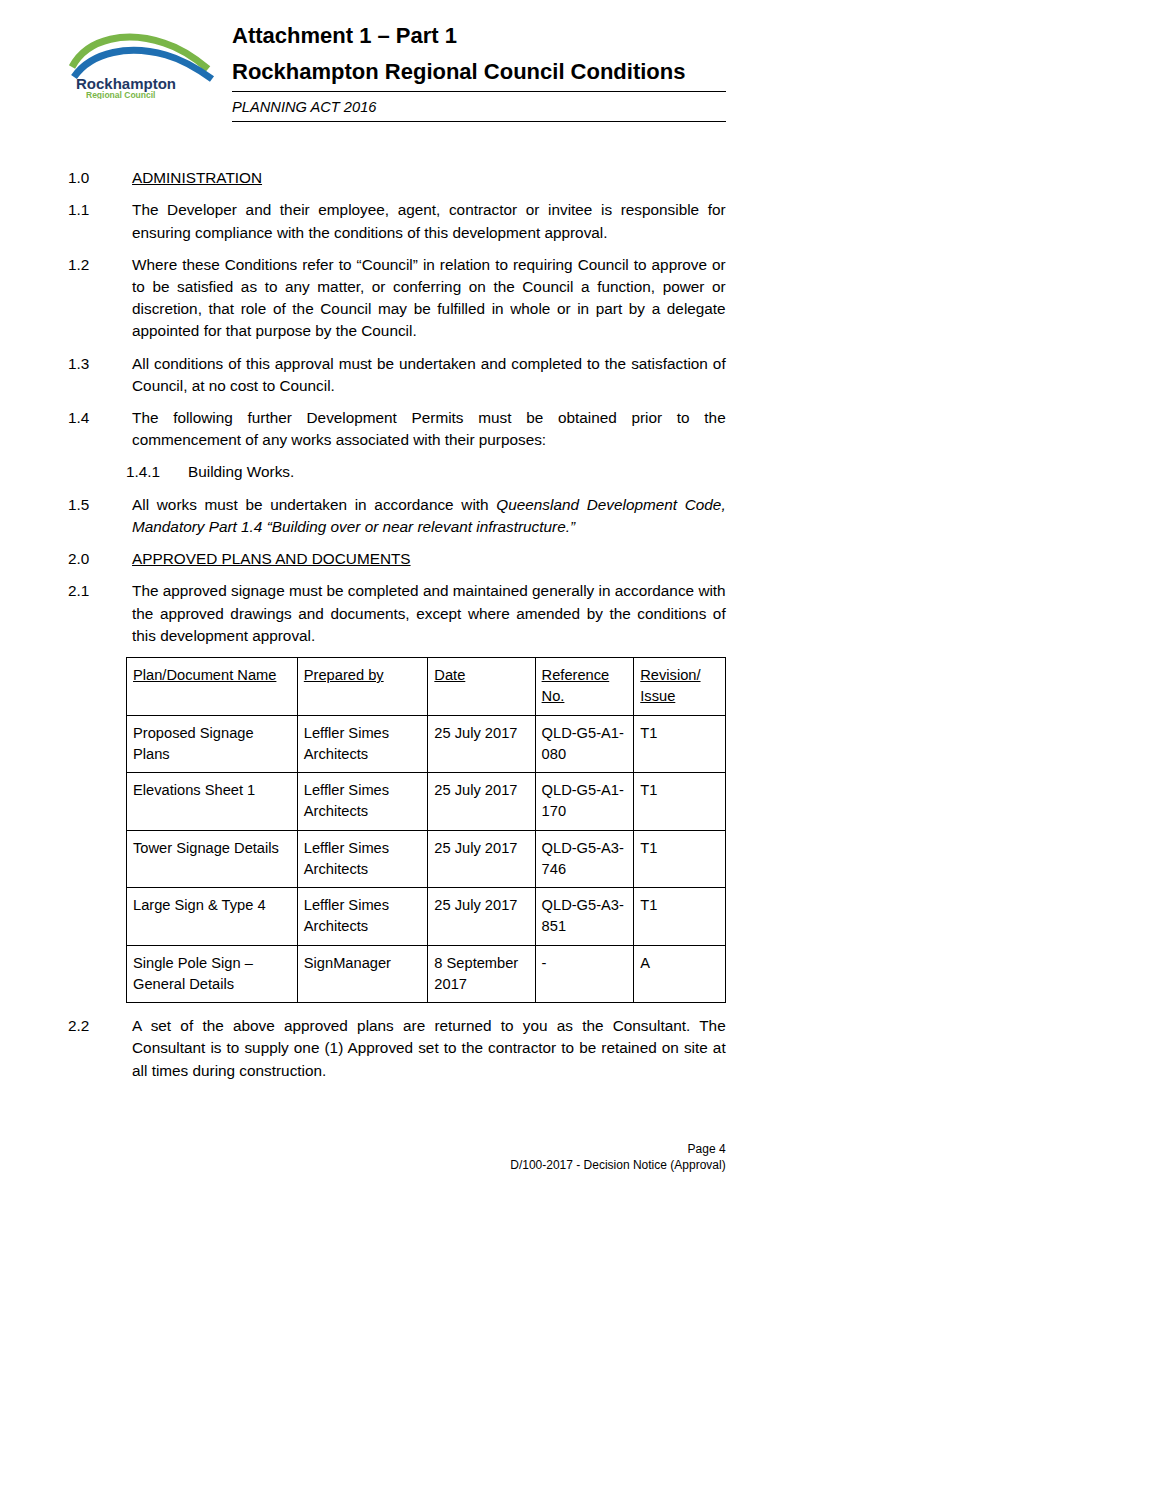Rockhampton Regional Council
Attachment 1 – Part 1
Rockhampton Regional Council Conditions
PLANNING ACT 2016
1.0
ADMINISTRATION
1.1
The Developer and their employee, agent, contractor or invitee is responsible for ensuring compliance with the conditions of this development approval.
1.2
Where these Conditions refer to “Council” in relation to requiring Council to approve or to be satisfied as to any matter, or conferring on the Council a function, power or discretion, that role of the Council may be fulfilled in whole or in part by a delegate appointed for that purpose by the Council.
1.3
All conditions of this approval must be undertaken and completed to the satisfaction of Council, at no cost to Council.
1.4
The following further Development Permits must be obtained prior to the commencement of any works associated with their purposes:
1.4.1
Building Works.
1.5
All works must be undertaken in accordance with Queensland Development Code, Mandatory Part 1.4 “Building over or near relevant infrastructure.”
2.0
APPROVED PLANS AND DOCUMENTS
2.1
The approved signage must be completed and maintained generally in accordance with the approved drawings and documents, except where amended by the conditions of this development approval.
| Plan/Document Name | Prepared by | Date | Reference No. | Revision/ Issue |
| --- | --- | --- | --- | --- |
| Proposed Signage Plans | Leffler Simes Architects | 25 July 2017 | QLD-G5-A1-080 | T1 |
| Elevations Sheet 1 | Leffler Simes Architects | 25 July 2017 | QLD-G5-A1-170 | T1 |
| Tower Signage Details | Leffler Simes Architects | 25 July 2017 | QLD-G5-A3-746 | T1 |
| Large Sign & Type 4 | Leffler Simes Architects | 25 July 2017 | QLD-G5-A3-851 | T1 |
| Single Pole Sign – General Details | SignManager | 8 September 2017 | - | A |
2.2
A set of the above approved plans are returned to you as the Consultant. The Consultant is to supply one (1) Approved set to the contractor to be retained on site at all times during construction.
Page 4
D/100-2017 - Decision Notice (Approval)